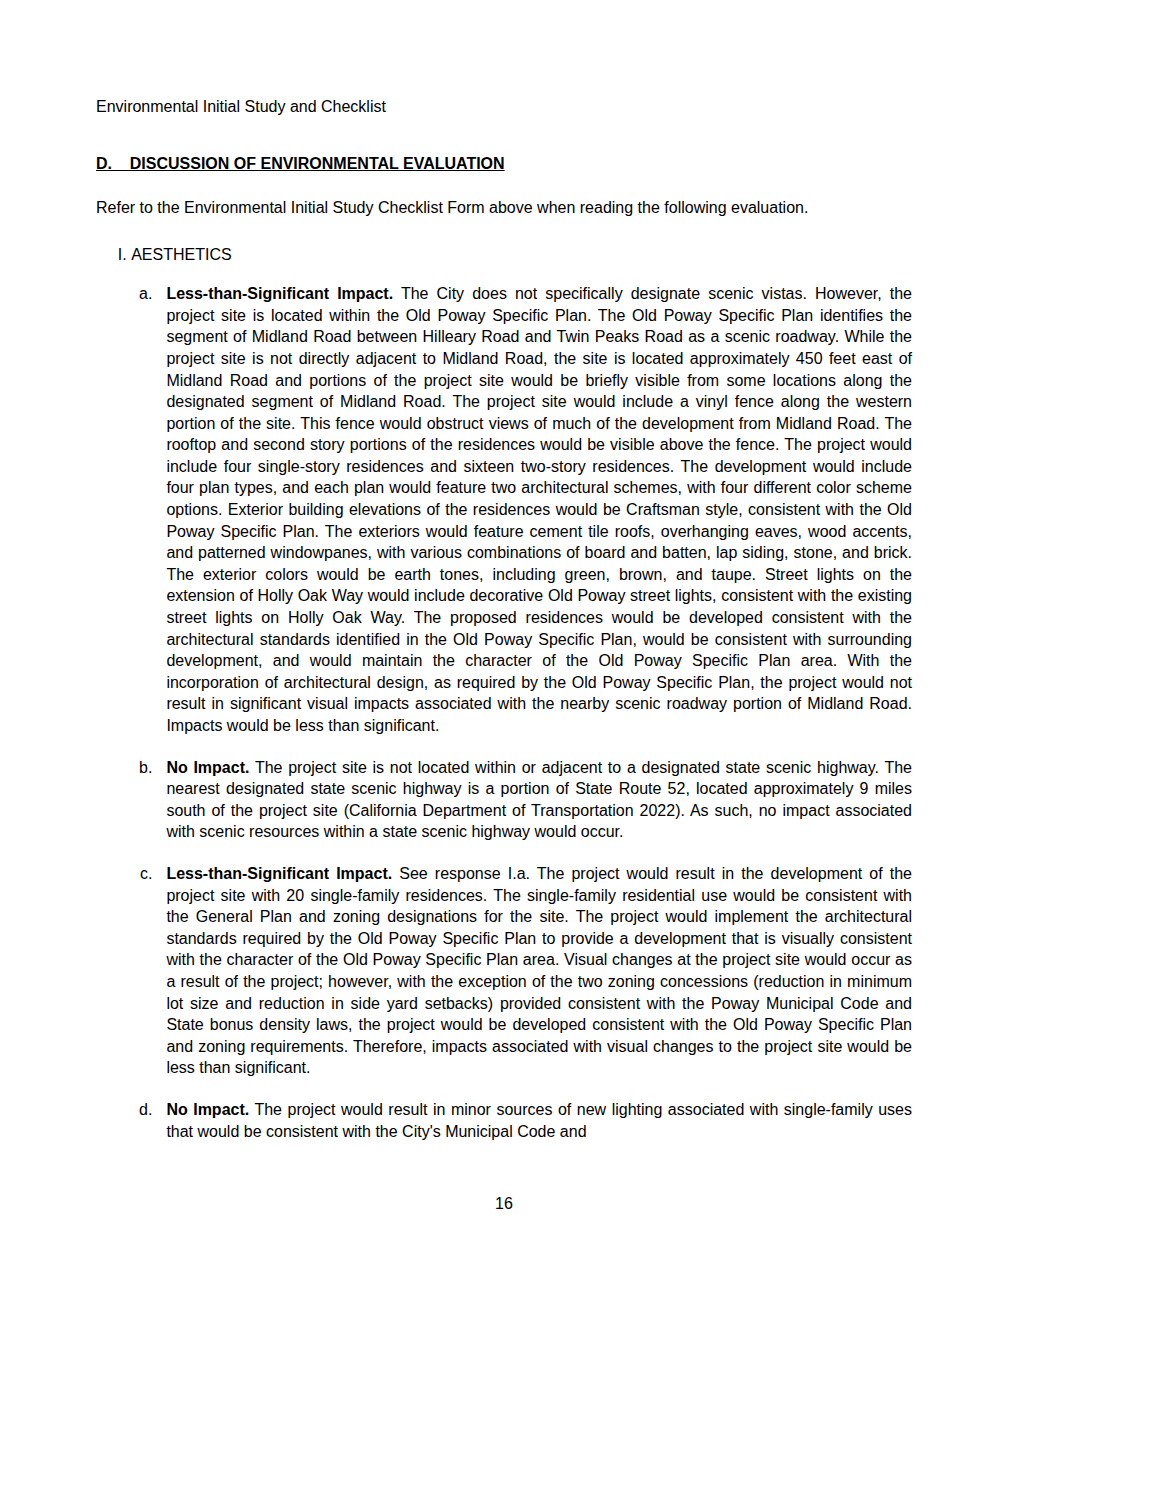Environmental Initial Study and Checklist
D. DISCUSSION OF ENVIRONMENTAL EVALUATION
Refer to the Environmental Initial Study Checklist Form above when reading the following evaluation.
AESTHETICS
Less-than-Significant Impact. The City does not specifically designate scenic vistas. However, the project site is located within the Old Poway Specific Plan. The Old Poway Specific Plan identifies the segment of Midland Road between Hilleary Road and Twin Peaks Road as a scenic roadway. While the project site is not directly adjacent to Midland Road, the site is located approximately 450 feet east of Midland Road and portions of the project site would be briefly visible from some locations along the designated segment of Midland Road. The project site would include a vinyl fence along the western portion of the site. This fence would obstruct views of much of the development from Midland Road. The rooftop and second story portions of the residences would be visible above the fence. The project would include four single-story residences and sixteen two-story residences. The development would include four plan types, and each plan would feature two architectural schemes, with four different color scheme options. Exterior building elevations of the residences would be Craftsman style, consistent with the Old Poway Specific Plan. The exteriors would feature cement tile roofs, overhanging eaves, wood accents, and patterned windowpanes, with various combinations of board and batten, lap siding, stone, and brick. The exterior colors would be earth tones, including green, brown, and taupe. Street lights on the extension of Holly Oak Way would include decorative Old Poway street lights, consistent with the existing street lights on Holly Oak Way. The proposed residences would be developed consistent with the architectural standards identified in the Old Poway Specific Plan, would be consistent with surrounding development, and would maintain the character of the Old Poway Specific Plan area. With the incorporation of architectural design, as required by the Old Poway Specific Plan, the project would not result in significant visual impacts associated with the nearby scenic roadway portion of Midland Road. Impacts would be less than significant.
No Impact. The project site is not located within or adjacent to a designated state scenic highway. The nearest designated state scenic highway is a portion of State Route 52, located approximately 9 miles south of the project site (California Department of Transportation 2022). As such, no impact associated with scenic resources within a state scenic highway would occur.
Less-than-Significant Impact. See response I.a. The project would result in the development of the project site with 20 single-family residences. The single-family residential use would be consistent with the General Plan and zoning designations for the site. The project would implement the architectural standards required by the Old Poway Specific Plan to provide a development that is visually consistent with the character of the Old Poway Specific Plan area. Visual changes at the project site would occur as a result of the project; however, with the exception of the two zoning concessions (reduction in minimum lot size and reduction in side yard setbacks) provided consistent with the Poway Municipal Code and State bonus density laws, the project would be developed consistent with the Old Poway Specific Plan and zoning requirements. Therefore, impacts associated with visual changes to the project site would be less than significant.
No Impact. The project would result in minor sources of new lighting associated with single-family uses that would be consistent with the City's Municipal Code and
16